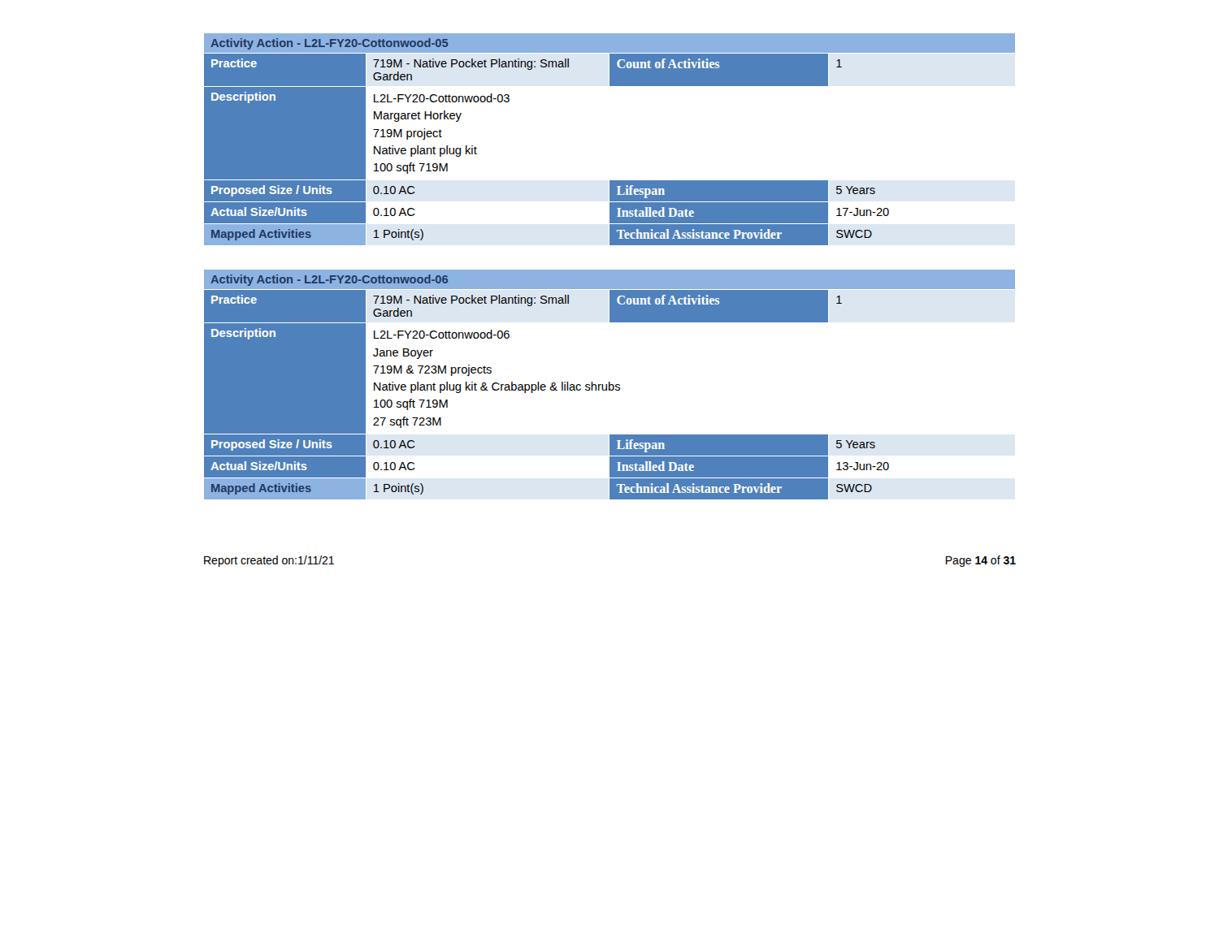| Activity Action - L2L-FY20-Cottonwood-05 |
| Practice | 719M - Native Pocket Planting: Small Garden | Count of Activities | 1 |
| Description | L2L-FY20-Cottonwood-03 Margaret Horkey 719M project Native plant plug kit 100 sqft 719M |
| Proposed Size / Units | 0.10 AC | Lifespan | 5 Years |
| Actual Size/Units | 0.10 AC | Installed Date | 17-Jun-20 |
| Mapped Activities | 1 Point(s) | Technical Assistance Provider | SWCD |
| Activity Action - L2L-FY20-Cottonwood-06 |
| Practice | 719M - Native Pocket Planting: Small Garden | Count of Activities | 1 |
| Description | L2L-FY20-Cottonwood-06 Jane Boyer 719M & 723M projects Native plant plug kit & Crabapple & lilac shrubs 100 sqft 719M 27 sqft 723M |
| Proposed Size / Units | 0.10 AC | Lifespan | 5 Years |
| Actual Size/Units | 0.10 AC | Installed Date | 13-Jun-20 |
| Mapped Activities | 1 Point(s) | Technical Assistance Provider | SWCD |
Report created on:1/11/21 Page 14 of 31